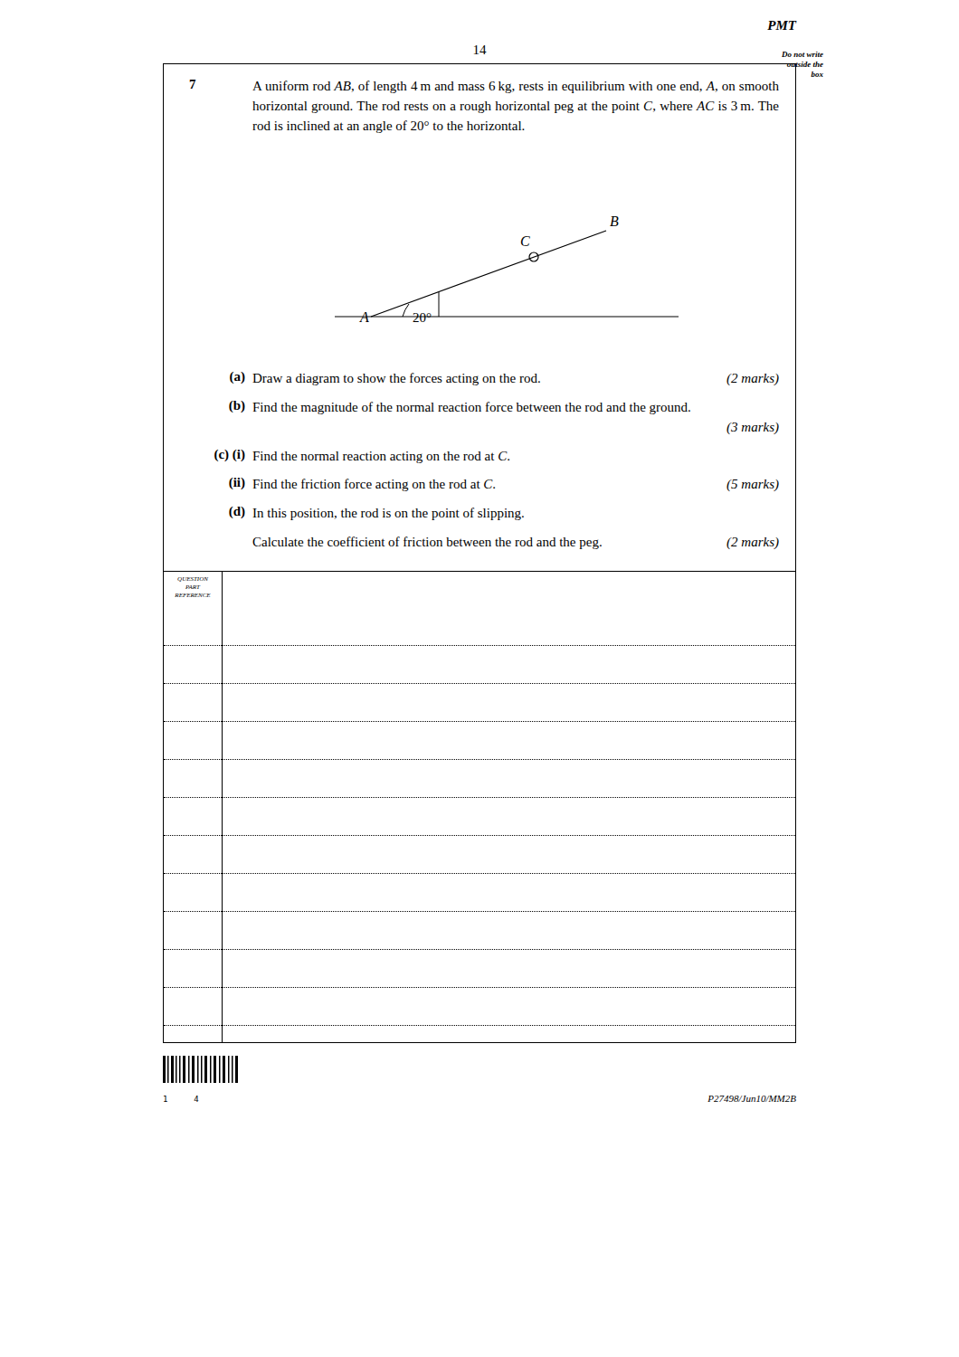PMT
14
Do not write
outside the
box
7
A uniform rod AB, of length 4 m and mass 6 kg, rests in equilibrium with one end, A, on smooth horizontal ground. The rod rests on a rough horizontal peg at the point C, where AC is 3 m. The rod is inclined at an angle of 20° to the horizontal.
A 20° C B
(a)
Draw a diagram to show the forces acting on the rod. (2 marks)
(b)
Find the magnitude of the normal reaction force between the rod and the ground.
(3 marks)
(c) (i)
Find the normal reaction acting on the rod at C.
(ii)
Find the friction force acting on the rod at C. (5 marks)
(d)
In this position, the rod is on the point of slipping.
Calculate the coefficient of friction between the rod and the peg. (2 marks)
QUESTION
PART
REFERENCE
1 4
P27498/Jun10/MM2B